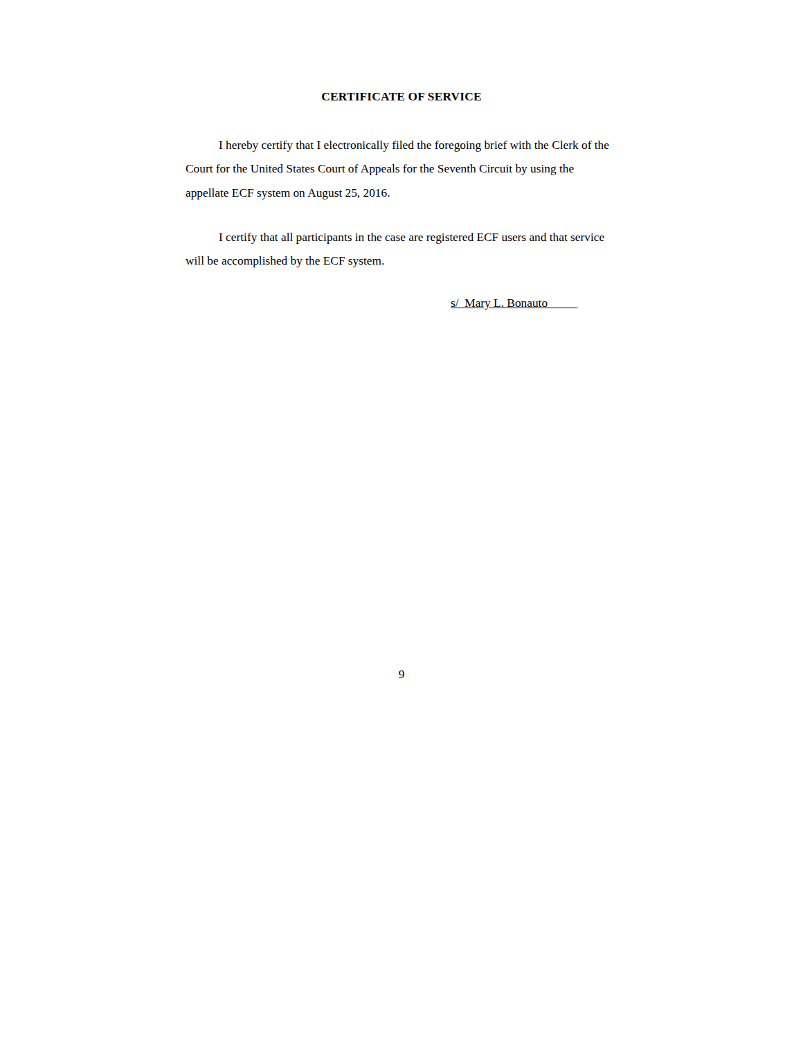CERTIFICATE OF SERVICE
I hereby certify that I electronically filed the foregoing brief with the Clerk of the Court for the United States Court of Appeals for the Seventh Circuit by using the appellate ECF system on August 25, 2016.
I certify that all participants in the case are registered ECF users and that service will be accomplished by the ECF system.
s/ Mary L. Bonauto
9